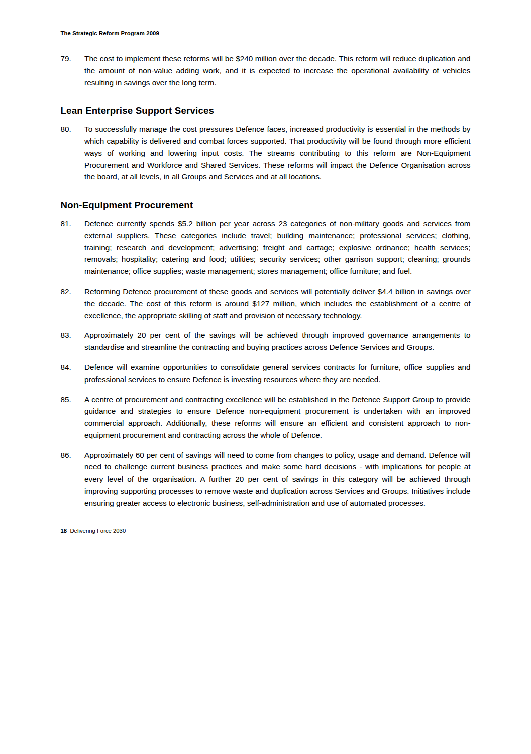The Strategic Reform Program 2009
79. The cost to implement these reforms will be $240 million over the decade. This reform will reduce duplication and the amount of non-value adding work, and it is expected to increase the operational availability of vehicles resulting in savings over the long term.
Lean Enterprise Support Services
80. To successfully manage the cost pressures Defence faces, increased productivity is essential in the methods by which capability is delivered and combat forces supported. That productivity will be found through more efficient ways of working and lowering input costs. The streams contributing to this reform are Non-Equipment Procurement and Workforce and Shared Services. These reforms will impact the Defence Organisation across the board, at all levels, in all Groups and Services and at all locations.
Non-Equipment Procurement
81. Defence currently spends $5.2 billion per year across 23 categories of non-military goods and services from external suppliers. These categories include travel; building maintenance; professional services; clothing, training; research and development; advertising; freight and cartage; explosive ordnance; health services; removals; hospitality; catering and food; utilities; security services; other garrison support; cleaning; grounds maintenance; office supplies; waste management; stores management; office furniture; and fuel.
82. Reforming Defence procurement of these goods and services will potentially deliver $4.4 billion in savings over the decade. The cost of this reform is around $127 million, which includes the establishment of a centre of excellence, the appropriate skilling of staff and provision of necessary technology.
83. Approximately 20 per cent of the savings will be achieved through improved governance arrangements to standardise and streamline the contracting and buying practices across Defence Services and Groups.
84. Defence will examine opportunities to consolidate general services contracts for furniture, office supplies and professional services to ensure Defence is investing resources where they are needed.
85. A centre of procurement and contracting excellence will be established in the Defence Support Group to provide guidance and strategies to ensure Defence non-equipment procurement is undertaken with an improved commercial approach. Additionally, these reforms will ensure an efficient and consistent approach to non-equipment procurement and contracting across the whole of Defence.
86. Approximately 60 per cent of savings will need to come from changes to policy, usage and demand. Defence will need to challenge current business practices and make some hard decisions - with implications for people at every level of the organisation. A further 20 per cent of savings in this category will be achieved through improving supporting processes to remove waste and duplication across Services and Groups. Initiatives include ensuring greater access to electronic business, self-administration and use of automated processes.
18 Delivering Force 2030